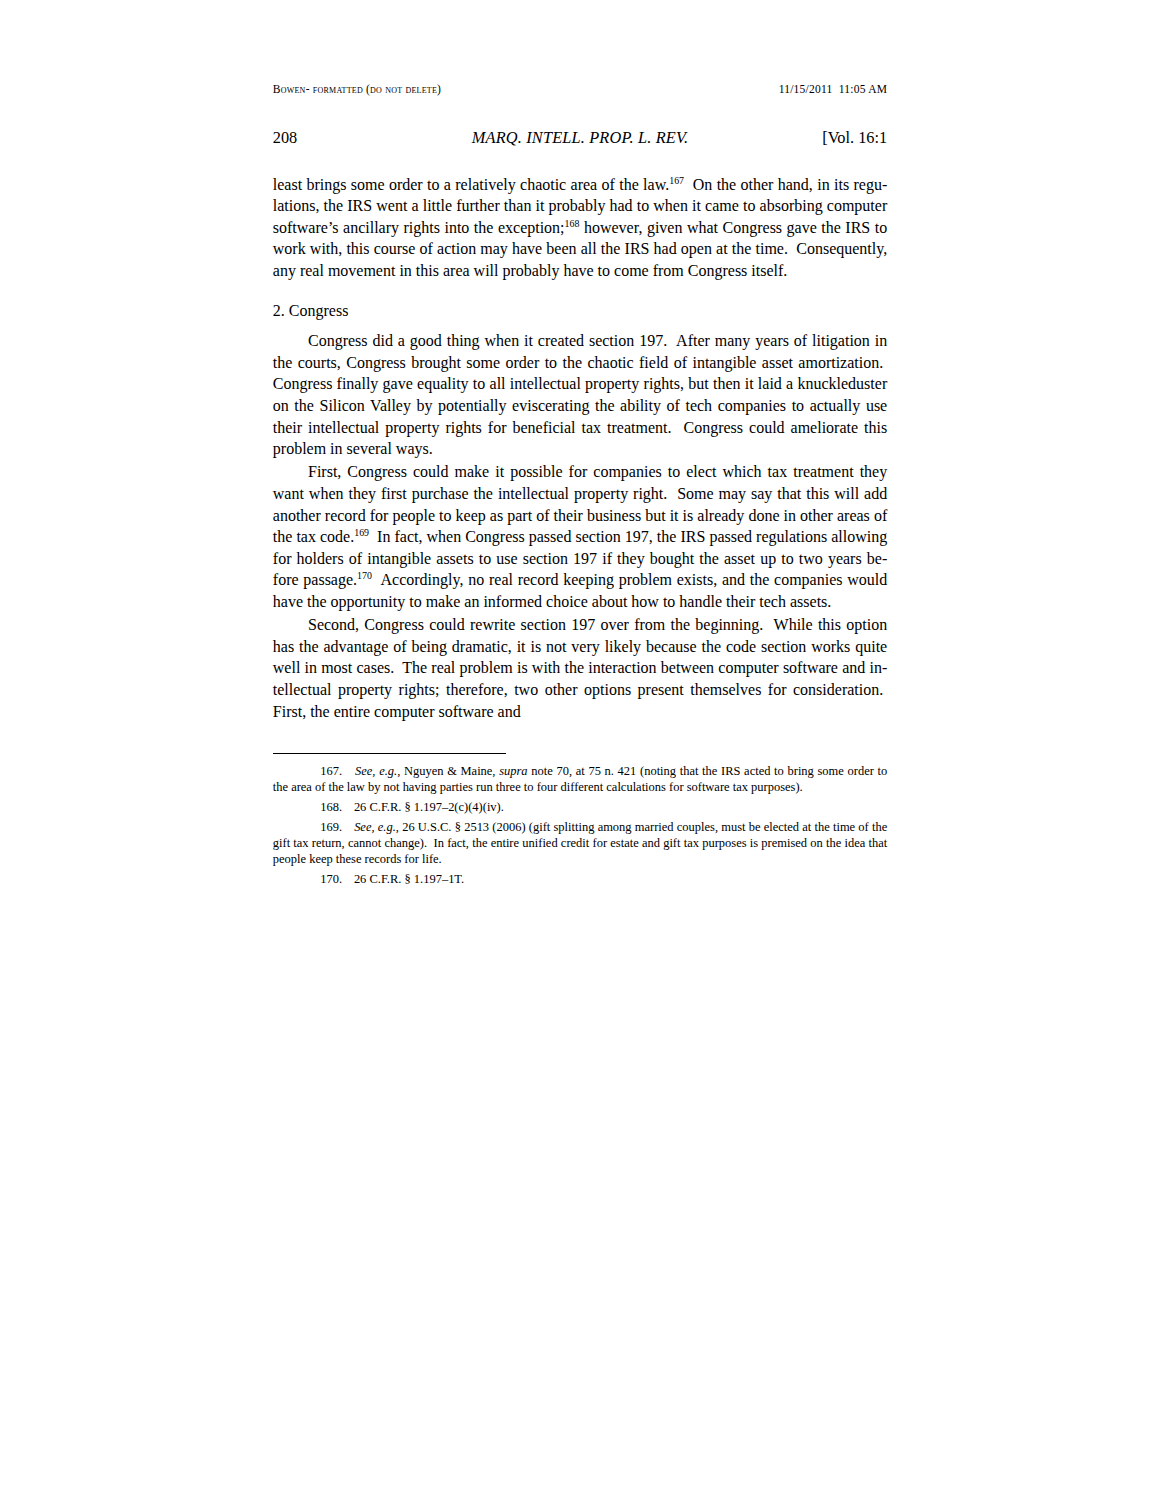Bowen- Formatted (Do Not Delete) 11/15/2011 11:05 AM
208 MARQ. INTELL. PROP. L. REV. [Vol. 16:1
least brings some order to a relatively chaotic area of the law.167 On the other hand, in its regulations, the IRS went a little further than it probably had to when it came to absorbing computer software’s ancillary rights into the exception;168 however, given what Congress gave the IRS to work with, this course of action may have been all the IRS had open at the time. Consequently, any real movement in this area will probably have to come from Congress itself.
2. Congress
Congress did a good thing when it created section 197. After many years of litigation in the courts, Congress brought some order to the chaotic field of intangible asset amortization. Congress finally gave equality to all intellectual property rights, but then it laid a knuckleduster on the Silicon Valley by potentially eviscerating the ability of tech companies to actually use their intellectual property rights for beneficial tax treatment. Congress could ameliorate this problem in several ways.
First, Congress could make it possible for companies to elect which tax treatment they want when they first purchase the intellectual property right. Some may say that this will add another record for people to keep as part of their business but it is already done in other areas of the tax code.169 In fact, when Congress passed section 197, the IRS passed regulations allowing for holders of intangible assets to use section 197 if they bought the asset up to two years before passage.170 Accordingly, no real record keeping problem exists, and the companies would have the opportunity to make an informed choice about how to handle their tech assets.
Second, Congress could rewrite section 197 over from the beginning. While this option has the advantage of being dramatic, it is not very likely because the code section works quite well in most cases. The real problem is with the interaction between computer software and intellectual property rights; therefore, two other options present themselves for consideration. First, the entire computer software and
167. See, e.g., Nguyen & Maine, supra note 70, at 75 n. 421 (noting that the IRS acted to bring some order to the area of the law by not having parties run three to four different calculations for software tax purposes).
168. 26 C.F.R. § 1.197–2(c)(4)(iv).
169. See, e.g., 26 U.S.C. § 2513 (2006) (gift splitting among married couples, must be elected at the time of the gift tax return, cannot change). In fact, the entire unified credit for estate and gift tax purposes is premised on the idea that people keep these records for life.
170. 26 C.F.R. § 1.197–1T.